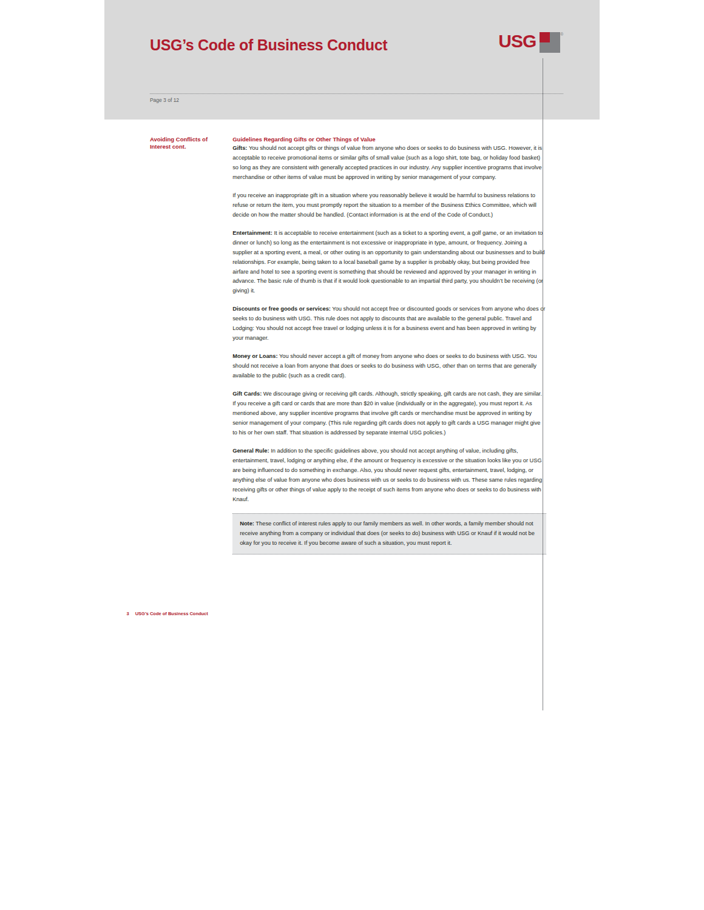USG’s Code of Business Conduct
USG ®
Page 3 of 12
Avoiding Conflicts of
Interest cont.
Guidelines Regarding Gifts or Other Things of Value
Gifts: You should not accept gifts or things of value from anyone who does or seeks to do business with USG. However, it is acceptable to receive promotional items or similar gifts of small value (such as a logo shirt, tote bag, or holiday food basket) so long as they are consistent with generally accepted practices in our industry. Any supplier incentive programs that involve merchandise or other items of value must be approved in writing by senior management of your company.
If you receive an inappropriate gift in a situation where you reasonably believe it would be harmful to business relations to refuse or return the item, you must promptly report the situation to a member of the Business Ethics Committee, which will decide on how the matter should be handled. (Contact information is at the end of the Code of Conduct.)
Entertainment: It is acceptable to receive entertainment (such as a ticket to a sporting event, a golf game, or an invitation to dinner or lunch) so long as the entertainment is not excessive or inappropriate in type, amount, or frequency. Joining a supplier at a sporting event, a meal, or other outing is an opportunity to gain understanding about our businesses and to build relationships. For example, being taken to a local baseball game by a supplier is probably okay, but being provided free airfare and hotel to see a sporting event is something that should be reviewed and approved by your manager in writing in advance. The basic rule of thumb is that if it would look questionable to an impartial third party, you shouldn’t be receiving (or giving) it.
Discounts or free goods or services: You should not accept free or discounted goods or services from anyone who does or seeks to do business with USG. This rule does not apply to discounts that are available to the general public. Travel and Lodging: You should not accept free travel or lodging unless it is for a business event and has been approved in writing by your manager.
Money or Loans: You should never accept a gift of money from anyone who does or seeks to do business with USG. You should not receive a loan from anyone that does or seeks to do business with USG, other than on terms that are generally available to the public (such as a credit card).
Gift Cards: We discourage giving or receiving gift cards. Although, strictly speaking, gift cards are not cash, they are similar. If you receive a gift card or cards that are more than $20 in value (individually or in the aggregate), you must report it. As mentioned above, any supplier incentive programs that involve gift cards or merchandise must be approved in writing by senior management of your company. (This rule regarding gift cards does not apply to gift cards a USG manager might give to his or her own staff. That situation is addressed by separate internal USG policies.)
General Rule: In addition to the specific guidelines above, you should not accept anything of value, including gifts, entertainment, travel, lodging or anything else, if the amount or frequency is excessive or the situation looks like you or USG are being influenced to do something in exchange. Also, you should never request gifts, entertainment, travel, lodging, or anything else of value from anyone who does business with us or seeks to do business with us. These same rules regarding receiving gifts or other things of value apply to the receipt of such items from anyone who does or seeks to do business with Knauf.
Note: These conflict of interest rules apply to our family members as well. In other words, a family member should not receive anything from a company or individual that does (or seeks to do) business with USG or Knauf if it would not be okay for you to receive it. If you become aware of such a situation, you must report it.
3 USG’s Code of Business Conduct